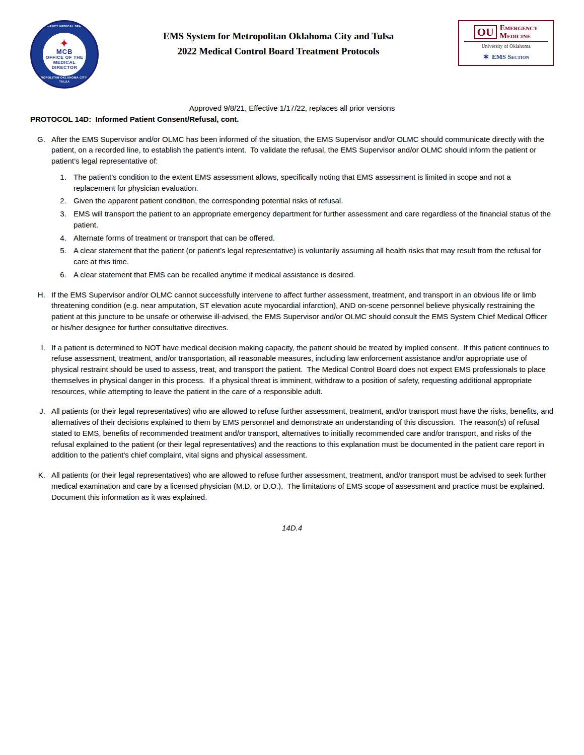EMERGENCY MEDICAL SERVICES METROPOLITAN OKLAHOMA CITY AND TULSA
✦ MCB OFFICE OF THE
MEDICAL DIRECTOR
EMS System for Metropolitan Oklahoma City and Tulsa
2022 Medical Control Board Treatment Protocols
OU Emergency
Medicine
University of Oklahoma
✶ EMS Section
Approved 9/8/21, Effective 1/17/22, replaces all prior versions
PROTOCOL 14D: Informed Patient Consent/Refusal, cont.
After the EMS Supervisor and/or OLMC has been informed of the situation, the EMS Supervisor and/or OLMC should communicate directly with the patient, on a recorded line, to establish the patient's intent. To validate the refusal, the EMS Supervisor and/or OLMC should inform the patient or patient’s legal representative of:
The patient’s condition to the extent EMS assessment allows, specifically noting that EMS assessment is limited in scope and not a replacement for physician evaluation.
Given the apparent patient condition, the corresponding potential risks of refusal.
EMS will transport the patient to an appropriate emergency department for further assessment and care regardless of the financial status of the patient.
Alternate forms of treatment or transport that can be offered.
A clear statement that the patient (or patient’s legal representative) is voluntarily assuming all health risks that may result from the refusal for care at this time.
A clear statement that EMS can be recalled anytime if medical assistance is desired.
If the EMS Supervisor and/or OLMC cannot successfully intervene to affect further assessment, treatment, and transport in an obvious life or limb threatening condition (e.g. near amputation, ST elevation acute myocardial infarction), AND on-scene personnel believe physically restraining the patient at this juncture to be unsafe or otherwise ill-advised, the EMS Supervisor and/or OLMC should consult the EMS System Chief Medical Officer or his/her designee for further consultative directives.
If a patient is determined to NOT have medical decision making capacity, the patient should be treated by implied consent. If this patient continues to refuse assessment, treatment, and/or transportation, all reasonable measures, including law enforcement assistance and/or appropriate use of physical restraint should be used to assess, treat, and transport the patient. The Medical Control Board does not expect EMS professionals to place themselves in physical danger in this process. If a physical threat is imminent, withdraw to a position of safety, requesting additional appropriate resources, while attempting to leave the patient in the care of a responsible adult.
All patients (or their legal representatives) who are allowed to refuse further assessment, treatment, and/or transport must have the risks, benefits, and alternatives of their decisions explained to them by EMS personnel and demonstrate an understanding of this discussion. The reason(s) of refusal stated to EMS, benefits of recommended treatment and/or transport, alternatives to initially recommended care and/or transport, and risks of the refusal explained to the patient (or their legal representatives) and the reactions to this explanation must be documented in the patient care report in addition to the patient's chief complaint, vital signs and physical assessment.
All patients (or their legal representatives) who are allowed to refuse further assessment, treatment, and/or transport must be advised to seek further medical examination and care by a licensed physician (M.D. or D.O.). The limitations of EMS scope of assessment and practice must be explained. Document this information as it was explained.
14D.4